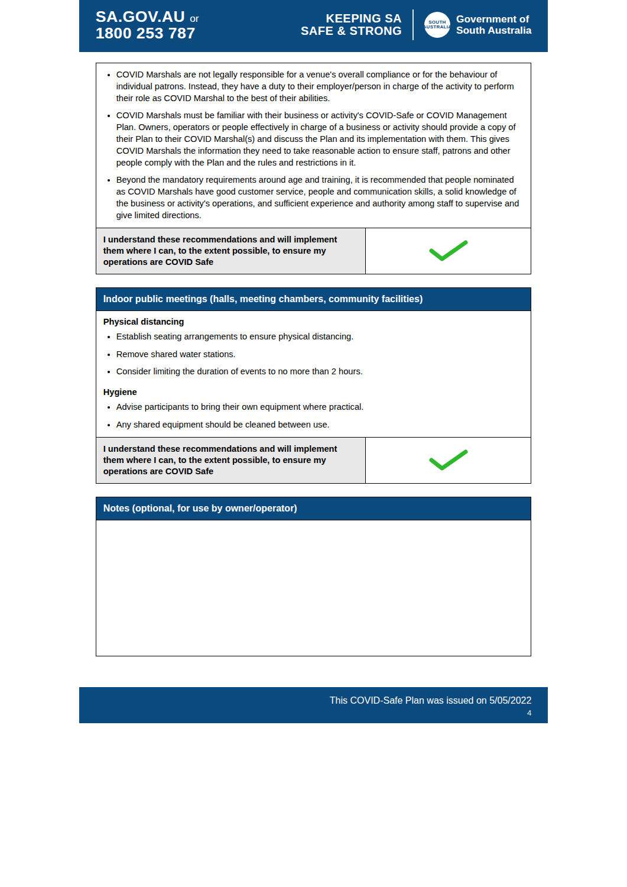SA.GOV.AU or 1800 253 787
KEEPING SA
SAFE & STRONG
SOUTH
AUSTRALIA
Government of
South Australia
| COVID Marshals are not legally responsible for a venue's overall compliance or for the behaviour of individual patrons. Instead, they have a duty to their employer/person in charge of the activity to perform their role as COVID Marshal to the best of their abilities. COVID Marshals must be familiar with their business or activity's COVID-Safe or COVID Management Plan. Owners, operators or people effectively in charge of a business or activity should provide a copy of their Plan to their COVID Marshal(s) and discuss the Plan and its implementation with them. This gives COVID Marshals the information they need to take reasonable action to ensure staff, patrons and other people comply with the Plan and the rules and restrictions in it. Beyond the mandatory requirements around age and training, it is recommended that people nominated as COVID Marshals have good customer service, people and communication skills, a solid knowledge of the business or activity's operations, and sufficient experience and authority among staff to supervise and give limited directions. |
| I understand these recommendations and will implement them where I can, to the extent possible, to ensure my operations are COVID Safe | |
| Indoor public meetings (halls, meeting chambers, community facilities) |
| Physical distancing Establish seating arrangements to ensure physical distancing. Remove shared water stations. Consider limiting the duration of events to no more than 2 hours. Hygiene Advise participants to bring their own equipment where practical. Any shared equipment should be cleaned between use. |
| I understand these recommendations and will implement them where I can, to the extent possible, to ensure my operations are COVID Safe | |
| Notes (optional, for use by owner/operator) |
This COVID-Safe Plan was issued on 5/05/2022
4